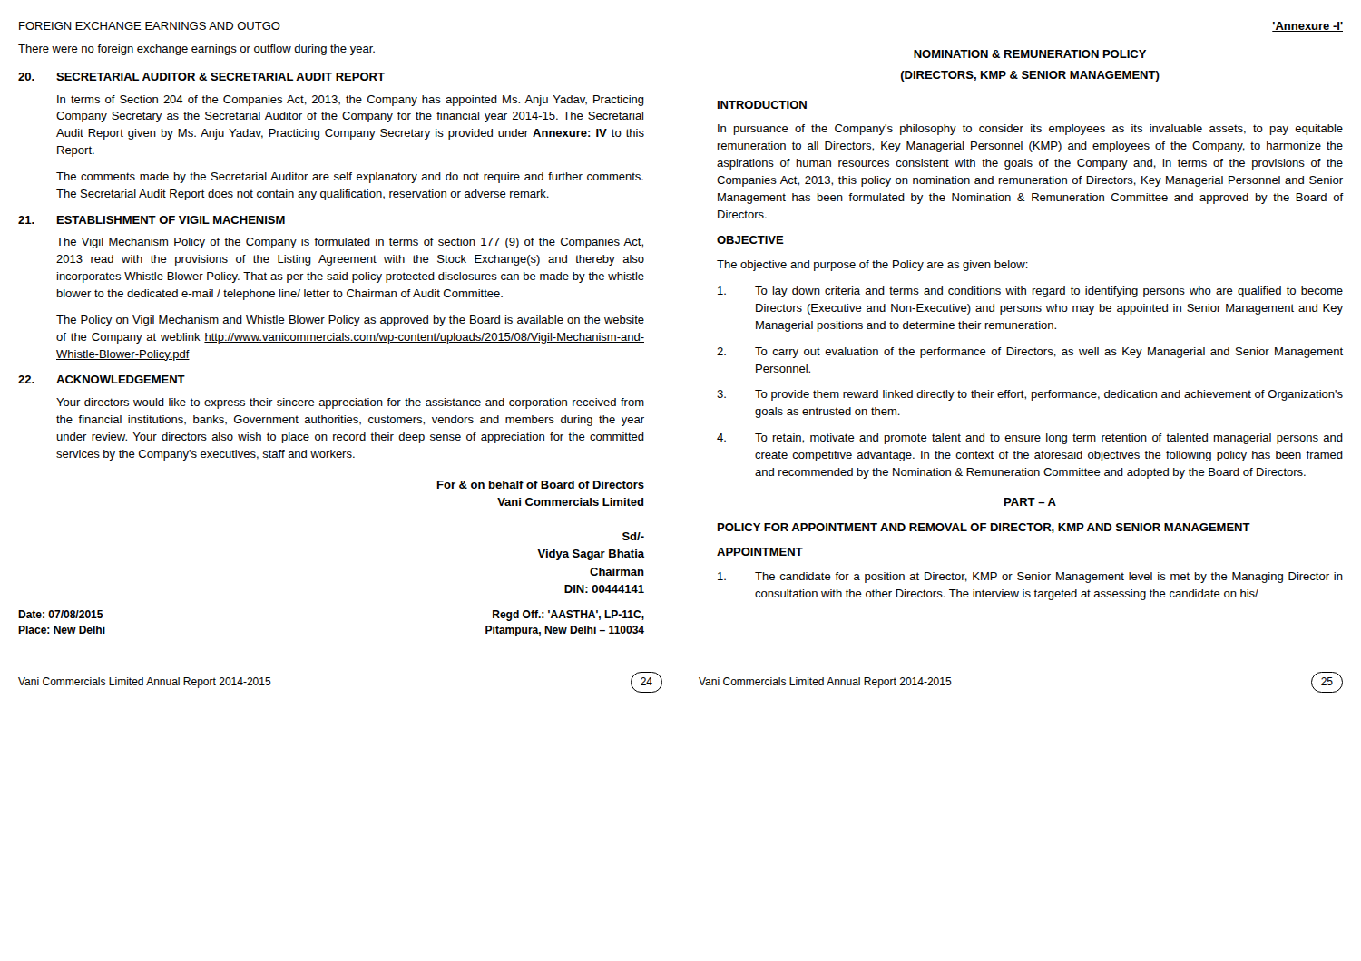FOREIGN EXCHANGE EARNINGS AND OUTGO
There were no foreign exchange earnings or outflow during the year.
20.
SECRETARIAL AUDITOR & SECRETARIAL AUDIT REPORT
In terms of Section 204 of the Companies Act, 2013, the Company has appointed Ms. Anju Yadav, Practicing Company Secretary as the Secretarial Auditor of the Company for the financial year 2014-15. The Secretarial Audit Report given by Ms. Anju Yadav, Practicing Company Secretary is provided under Annexure: IV to this Report.
The comments made by the Secretarial Auditor are self explanatory and do not require and further comments. The Secretarial Audit Report does not contain any qualification, reservation or adverse remark.
21.
ESTABLISHMENT OF VIGIL MACHENISM
The Vigil Mechanism Policy of the Company is formulated in terms of section 177 (9) of the Companies Act, 2013 read with the provisions of the Listing Agreement with the Stock Exchange(s) and thereby also incorporates Whistle Blower Policy. That as per the said policy protected disclosures can be made by the whistle blower to the dedicated e-mail / telephone line/ letter to Chairman of Audit Committee.
The Policy on Vigil Mechanism and Whistle Blower Policy as approved by the Board is available on the website of the Company at weblink http://www.vanicommercials.com/wp-content/uploads/2015/08/Vigil-Mechanism-and-Whistle-Blower-Policy.pdf
22.
ACKNOWLEDGEMENT
Your directors would like to express their sincere appreciation for the assistance and corporation received from the financial institutions, banks, Government authorities, customers, vendors and members during the year under review. Your directors also wish to place on record their deep sense of appreciation for the committed services by the Company's executives, staff and workers.
For & on behalf of Board of Directors
Vani Commercials Limited
Sd/-
Vidya Sagar Bhatia
Chairman
DIN: 00444141
Date: 07/08/2015
Place: New Delhi
Regd Off.: 'AASTHA', LP-11C,
Pitampura, New Delhi – 110034
Vani Commercials Limited Annual Report 2014-2015 24
'Annexure -I'
NOMINATION & REMUNERATION POLICY
(DIRECTORS, KMP & SENIOR MANAGEMENT)
INTRODUCTION
In pursuance of the Company's philosophy to consider its employees as its invaluable assets, to pay equitable remuneration to all Directors, Key Managerial Personnel (KMP) and employees of the Company, to harmonize the aspirations of human resources consistent with the goals of the Company and, in terms of the provisions of the Companies Act, 2013, this policy on nomination and remuneration of Directors, Key Managerial Personnel and Senior Management has been formulated by the Nomination & Remuneration Committee and approved by the Board of Directors.
OBJECTIVE
The objective and purpose of the Policy are as given below:
1.
To lay down criteria and terms and conditions with regard to identifying persons who are qualified to become Directors (Executive and Non-Executive) and persons who may be appointed in Senior Management and Key Managerial positions and to determine their remuneration.
2.
To carry out evaluation of the performance of Directors, as well as Key Managerial and Senior Management Personnel.
3.
To provide them reward linked directly to their effort, performance, dedication and achievement of Organization's goals as entrusted on them.
4.
To retain, motivate and promote talent and to ensure long term retention of talented managerial persons and create competitive advantage. In the context of the aforesaid objectives the following policy has been framed and recommended by the Nomination & Remuneration Committee and adopted by the Board of Directors.
PART – A
POLICY FOR APPOINTMENT AND REMOVAL OF DIRECTOR, KMP AND SENIOR MANAGEMENT
APPOINTMENT
1.
The candidate for a position at Director, KMP or Senior Management level is met by the Managing Director in consultation with the other Directors. The interview is targeted at assessing the candidate on his/
Vani Commercials Limited Annual Report 2014-2015 25